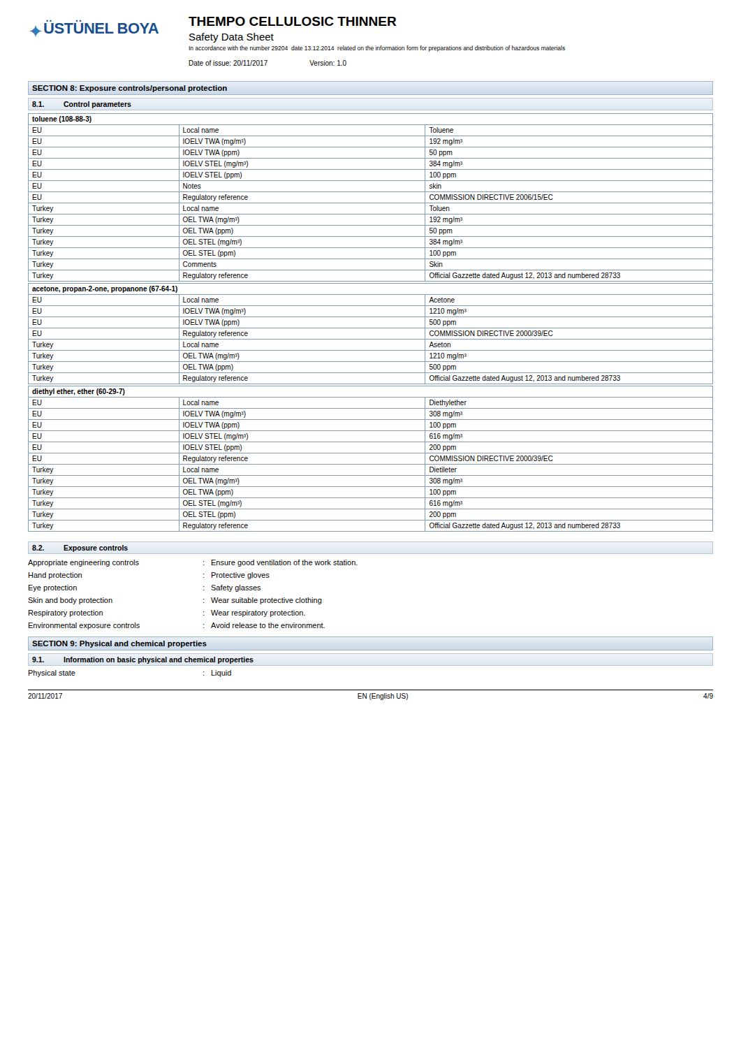✦ÜSTÜNEL BOYA
THEMPO CELLULOSIC THINNER
Safety Data Sheet
In accordance with the number 29204 date 13.12.2014 related on the information form for preparations and distribution of hazardous materials
Date of issue: 20/11/2017Version: 1.0
SECTION 8: Exposure controls/personal protection
8.1. Control parameters
| toluene (108-88-3) |
| EU | Local name | Toluene |
| EU | IOELV TWA (mg/m³) | 192 mg/m³ |
| EU | IOELV TWA (ppm) | 50 ppm |
| EU | IOELV STEL (mg/m³) | 384 mg/m³ |
| EU | IOELV STEL (ppm) | 100 ppm |
| EU | Notes | skin |
| EU | Regulatory reference | COMMISSION DIRECTIVE 2006/15/EC |
| Turkey | Local name | Toluen |
| Turkey | OEL TWA (mg/m³) | 192 mg/m³ |
| Turkey | OEL TWA (ppm) | 50 ppm |
| Turkey | OEL STEL (mg/m³) | 384 mg/m³ |
| Turkey | OEL STEL (ppm) | 100 ppm |
| Turkey | Comments | Skin |
| Turkey | Regulatory reference | Official Gazzette dated August 12, 2013 and numbered 28733 |
| acetone, propan-2-one, propanone (67-64-1) |
| EU | Local name | Acetone |
| EU | IOELV TWA (mg/m³) | 1210 mg/m³ |
| EU | IOELV TWA (ppm) | 500 ppm |
| EU | Regulatory reference | COMMISSION DIRECTIVE 2000/39/EC |
| Turkey | Local name | Aseton |
| Turkey | OEL TWA (mg/m³) | 1210 mg/m³ |
| Turkey | OEL TWA (ppm) | 500 ppm |
| Turkey | Regulatory reference | Official Gazzette dated August 12, 2013 and numbered 28733 |
| diethyl ether, ether (60-29-7) |
| EU | Local name | Diethylether |
| EU | IOELV TWA (mg/m³) | 308 mg/m³ |
| EU | IOELV TWA (ppm) | 100 ppm |
| EU | IOELV STEL (mg/m³) | 616 mg/m³ |
| EU | IOELV STEL (ppm) | 200 ppm |
| EU | Regulatory reference | COMMISSION DIRECTIVE 2000/39/EC |
| Turkey | Local name | Dietileter |
| Turkey | OEL TWA (mg/m³) | 308 mg/m³ |
| Turkey | OEL TWA (ppm) | 100 ppm |
| Turkey | OEL STEL (mg/m³) | 616 mg/m³ |
| Turkey | OEL STEL (ppm) | 200 ppm |
| Turkey | Regulatory reference | Official Gazzette dated August 12, 2013 and numbered 28733 |
8.2. Exposure controls
Appropriate engineering controls: Ensure good ventilation of the work station.
Hand protection: Protective gloves
Eye protection: Safety glasses
Skin and body protection: Wear suitable protective clothing
Respiratory protection: Wear respiratory protection.
Environmental exposure controls: Avoid release to the environment.
SECTION 9: Physical and chemical properties
9.1. Information on basic physical and chemical properties
Physical state: Liquid
20/11/2017
EN (English US)
4/9